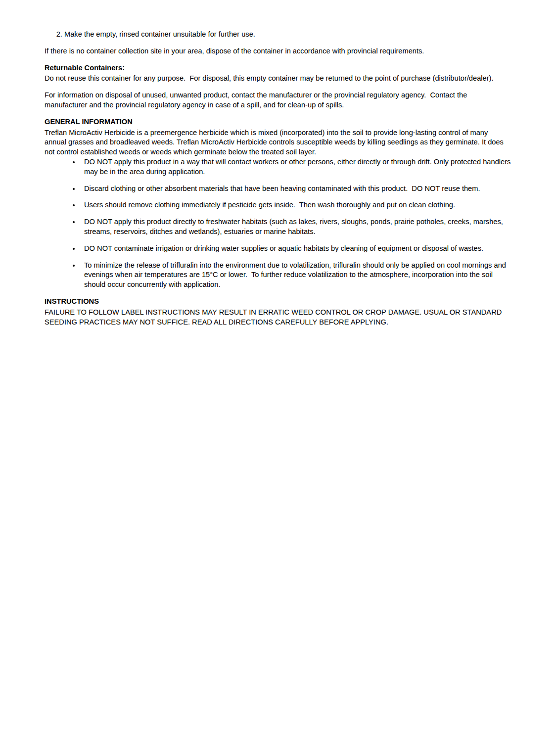Make the empty, rinsed container unsuitable for further use.
If there is no container collection site in your area, dispose of the container in accordance with provincial requirements.
Returnable Containers:
Do not reuse this container for any purpose. For disposal, this empty container may be returned to the point of purchase (distributor/dealer).
For information on disposal of unused, unwanted product, contact the manufacturer or the provincial regulatory agency. Contact the manufacturer and the provincial regulatory agency in case of a spill, and for clean-up of spills.
GENERAL INFORMATION
Treflan MicroActiv Herbicide is a preemergence herbicide which is mixed (incorporated) into the soil to provide long-lasting control of many annual grasses and broadleaved weeds. Treflan MicroActiv Herbicide controls susceptible weeds by killing seedlings as they germinate. It does not control established weeds or weeds which germinate below the treated soil layer.
DO NOT apply this product in a way that will contact workers or other persons, either directly or through drift. Only protected handlers may be in the area during application.
Discard clothing or other absorbent materials that have been heaving contaminated with this product. DO NOT reuse them.
Users should remove clothing immediately if pesticide gets inside. Then wash thoroughly and put on clean clothing.
DO NOT apply this product directly to freshwater habitats (such as lakes, rivers, sloughs, ponds, prairie potholes, creeks, marshes, streams, reservoirs, ditches and wetlands), estuaries or marine habitats.
DO NOT contaminate irrigation or drinking water supplies or aquatic habitats by cleaning of equipment or disposal of wastes.
To minimize the release of trifluralin into the environment due to volatilization, trifluralin should only be applied on cool mornings and evenings when air temperatures are 15°C or lower. To further reduce volatilization to the atmosphere, incorporation into the soil should occur concurrently with application.
INSTRUCTIONS
FAILURE TO FOLLOW LABEL INSTRUCTIONS MAY RESULT IN ERRATIC WEED CONTROL OR CROP DAMAGE. USUAL OR STANDARD SEEDING PRACTICES MAY NOT SUFFICE. READ ALL DIRECTIONS CAREFULLY BEFORE APPLYING.